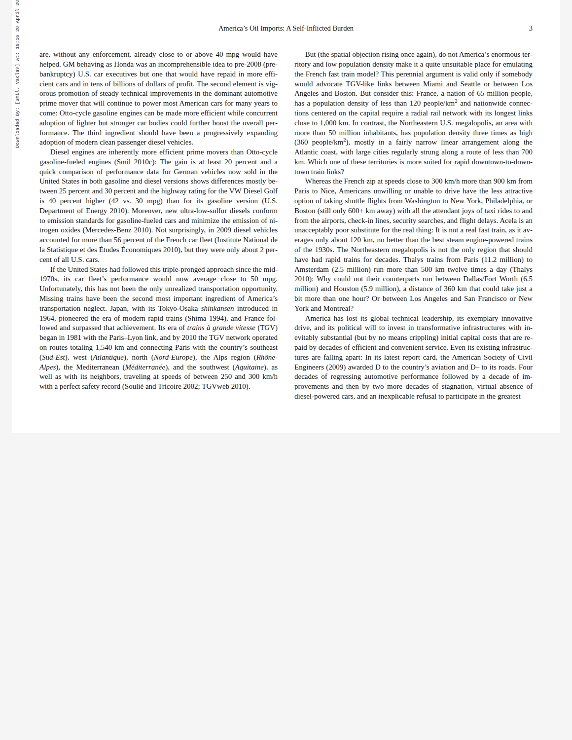Downloaded By: [Smil, Vaclav] At: 19:16 28 April 2011
America’s Oil Imports: A Self-Inflicted Burden 3
are, without any enforcement, already close to or above 40 mpg would have helped. GM behaving as Honda was an incomprehensible idea to pre-2008 (prebankruptcy) U.S. car executives but one that would have repaid in more efficient cars and in tens of billions of dollars of profit. The second element is vigorous promotion of steady technical improvements in the dominant automotive prime mover that will continue to power most American cars for many years to come: Otto-cycle gasoline engines can be made more efficient while concurrent adoption of lighter but stronger car bodies could further boost the overall performance. The third ingredient should have been a progressively expanding adoption of modern clean passenger diesel vehicles.
Diesel engines are inherently more efficient prime movers than Otto-cycle gasoline-fueled engines (Smil 2010c): The gain is at least 20 percent and a quick comparison of performance data for German vehicles now sold in the United States in both gasoline and diesel versions shows differences mostly between 25 percent and 30 percent and the highway rating for the VW Diesel Golf is 40 percent higher (42 vs. 30 mpg) than for its gasoline version (U.S. Department of Energy 2010). Moreover, new ultra-low-sulfur diesels conform to emission standards for gasoline-fueled cars and minimize the emission of nitrogen oxides (Mercedes-Benz 2010). Not surprisingly, in 2009 diesel vehicles accounted for more than 56 percent of the French car fleet (Institute National de la Statistique et des Études Économiques 2010), but they were only about 2 percent of all U.S. cars.
If the United States had followed this triple-pronged approach since the mid-1970s, its car fleet’s performance would now average close to 50 mpg. Unfortunately, this has not been the only unrealized transportation opportunity. Missing trains have been the second most important ingredient of America’s transportation neglect. Japan, with its Tokyo-Osaka shinkansen introduced in 1964, pioneered the era of modern rapid trains (Shima 1994), and France followed and surpassed that achievement. Its era of trains à grande vitesse (TGV) began in 1981 with the Paris–Lyon link, and by 2010 the TGV network operated on routes totaling 1,540 km and connecting Paris with the country’s southeast (Sud-Est), west (Atlantique), north (Nord-Europe), the Alps region (Rhône-Alpes), the Mediterranean (Méditerranée), and the southwest (Aquitaine), as well as with its neighbors, traveling at speeds of between 250 and 300 km/h with a perfect safety record (Soulié and Tricoire 2002; TGVweb 2010).
But (the spatial objection rising once again), do not America’s enormous territory and low population density make it a quite unsuitable place for emulating the French fast train model? This perennial argument is valid only if somebody would advocate TGV-like links between Miami and Seattle or between Los Angeles and Boston. But consider this: France, a nation of 65 million people, has a population density of less than 120 people/km2 and nationwide connections centered on the capital require a radial rail network with its longest links close to 1,000 km. In contrast, the Northeastern U.S. megalopolis, an area with more than 50 million inhabitants, has population density three times as high (360 people/km2), mostly in a fairly narrow linear arrangement along the Atlantic coast, with large cities regularly strung along a route of less than 700 km. Which one of these territories is more suited for rapid downtown-to-downtown train links?
Whereas the French zip at speeds close to 300 km/h more than 900 km from Paris to Nice, Americans unwilling or unable to drive have the less attractive option of taking shuttle flights from Washington to New York, Philadelphia, or Boston (still only 600+ km away) with all the attendant joys of taxi rides to and from the airports, check-in lines, security searches, and flight delays. Acela is an unacceptably poor substitute for the real thing: It is not a real fast train, as it averages only about 120 km, no better than the best steam engine-powered trains of the 1930s. The Northeastern megalopolis is not the only region that should have had rapid trains for decades. Thalys trains from Paris (11.2 million) to Amsterdam (2.5 million) run more than 500 km twelve times a day (Thalys 2010): Why could not their counterparts run between Dallas/Fort Worth (6.5 million) and Houston (5.9 million), a distance of 360 km that could take just a bit more than one hour? Or between Los Angeles and San Francisco or New York and Montreal?
America has lost its global technical leadership, its exemplary innovative drive, and its political will to invest in transformative infrastructures with inevitably substantial (but by no means crippling) initial capital costs that are repaid by decades of efficient and convenient service. Even its existing infrastructures are falling apart: In its latest report card, the American Society of Civil Engineers (2009) awarded D to the country’s aviation and D– to its roads. Four decades of regressing automotive performance followed by a decade of improvements and then by two more decades of stagnation, virtual absence of diesel-powered cars, and an inexplicable refusal to participate in the greatest